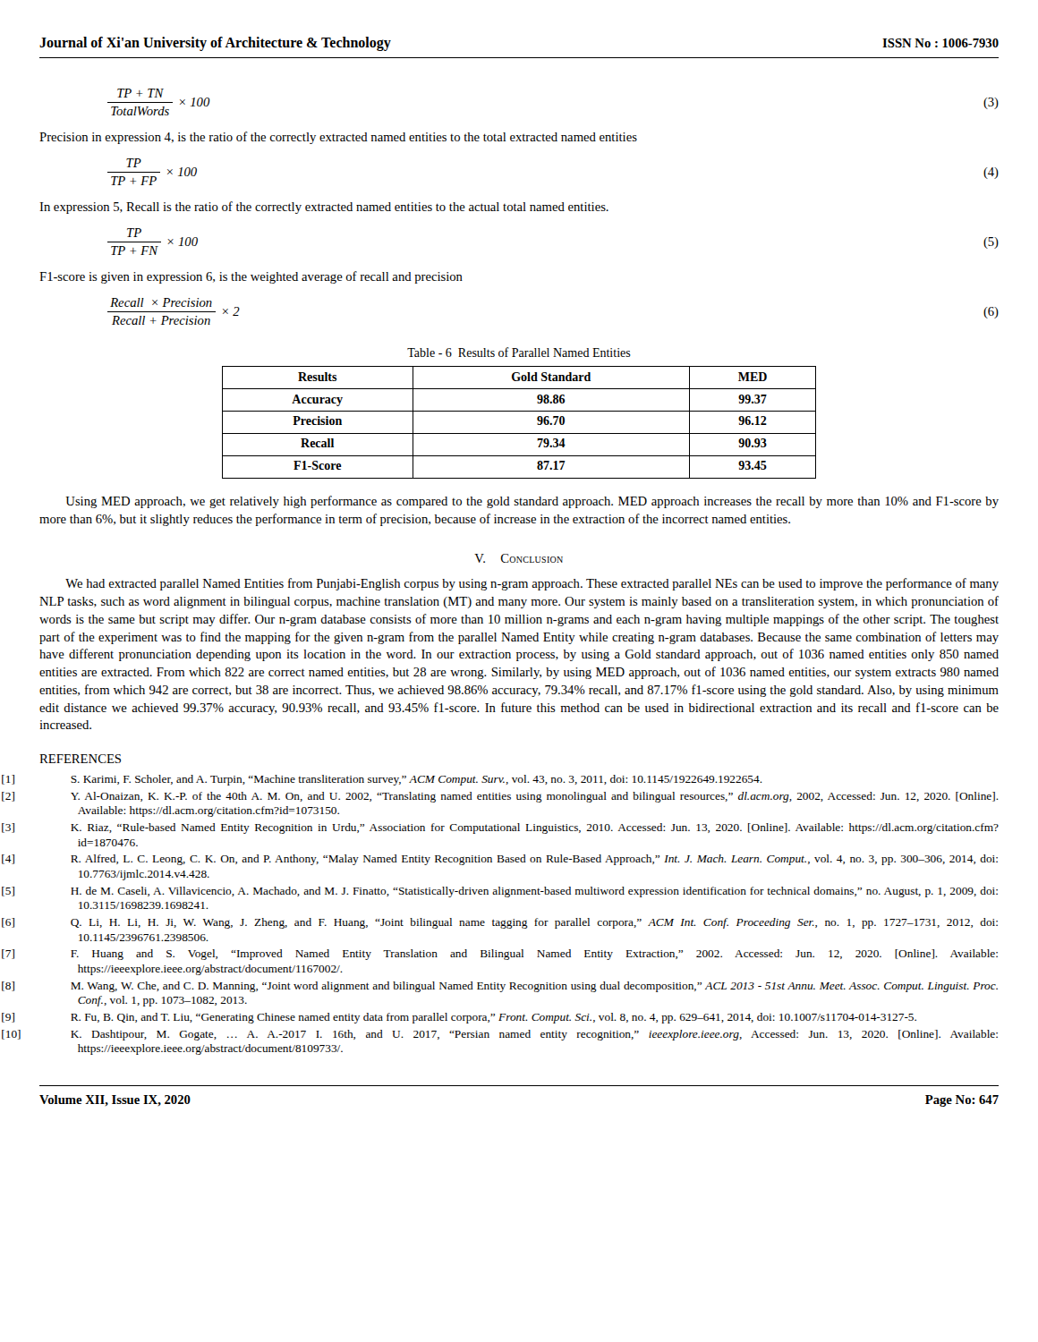Journal of Xi'an University of Architecture & Technology
ISSN No : 1006-7930
TP + TN TotalWords × 100 (3)
Precision in expression 4, is the ratio of the correctly extracted named entities to the total extracted named entities
TP TP + FP × 100 (4)
In expression 5, Recall is the ratio of the correctly extracted named entities to the actual total named entities.
TP TP + FN × 100 (5)
F1-score is given in expression 6, is the weighted average of recall and precision
Recall × Precision Recall + Precision × 2 (6)
Table - 6 Results of Parallel Named Entities
| Results | Gold Standard | MED |
| --- | --- | --- |
| Accuracy | 98.86 | 99.37 |
| Precision | 96.70 | 96.12 |
| Recall | 79.34 | 90.93 |
| F1-Score | 87.17 | 93.45 |
Using MED approach, we get relatively high performance as compared to the gold standard approach. MED approach increases the recall by more than 10% and F1-score by more than 6%, but it slightly reduces the performance in term of precision, because of increase in the extraction of the incorrect named entities.
V. Conclusion
We had extracted parallel Named Entities from Punjabi-English corpus by using n-gram approach. These extracted parallel NEs can be used to improve the performance of many NLP tasks, such as word alignment in bilingual corpus, machine translation (MT) and many more. Our system is mainly based on a transliteration system, in which pronunciation of words is the same but script may differ. Our n-gram database consists of more than 10 million n-grams and each n-gram having multiple mappings of the other script. The toughest part of the experiment was to find the mapping for the given n-gram from the parallel Named Entity while creating n-gram databases. Because the same combination of letters may have different pronunciation depending upon its location in the word. In our extraction process, by using a Gold standard approach, out of 1036 named entities only 850 named entities are extracted. From which 822 are correct named entities, but 28 are wrong. Similarly, by using MED approach, out of 1036 named entities, our system extracts 980 named entities, from which 942 are correct, but 38 are incorrect. Thus, we achieved 98.86% accuracy, 79.34% recall, and 87.17% f1-score using the gold standard. Also, by using minimum edit distance we achieved 99.37% accuracy, 90.93% recall, and 93.45% f1-score. In future this method can be used in bidirectional extraction and its recall and f1-score can be increased.
References
[1] S. Karimi, F. Scholer, and A. Turpin, “Machine transliteration survey,” ACM Comput. Surv., vol. 43, no. 3, 2011, doi: 10.1145/1922649.1922654.
[2] Y. Al-Onaizan, K. K.-P. of the 40th A. M. On, and U. 2002, “Translating named entities using monolingual and bilingual resources,” dl.acm.org, 2002, Accessed: Jun. 12, 2020. [Online]. Available: https://dl.acm.org/citation.cfm?id=1073150.
[3] K. Riaz, “Rule-based Named Entity Recognition in Urdu,” Association for Computational Linguistics, 2010. Accessed: Jun. 13, 2020. [Online]. Available: https://dl.acm.org/citation.cfm?id=1870476.
[4] R. Alfred, L. C. Leong, C. K. On, and P. Anthony, “Malay Named Entity Recognition Based on Rule-Based Approach,” Int. J. Mach. Learn. Comput., vol. 4, no. 3, pp. 300–306, 2014, doi: 10.7763/ijmlc.2014.v4.428.
[5] H. de M. Caseli, A. Villavicencio, A. Machado, and M. J. Finatto, “Statistically-driven alignment-based multiword expression identification for technical domains,” no. August, p. 1, 2009, doi: 10.3115/1698239.1698241.
[6] Q. Li, H. Li, H. Ji, W. Wang, J. Zheng, and F. Huang, “Joint bilingual name tagging for parallel corpora,” ACM Int. Conf. Proceeding Ser., no. 1, pp. 1727–1731, 2012, doi: 10.1145/2396761.2398506.
[7] F. Huang and S. Vogel, “Improved Named Entity Translation and Bilingual Named Entity Extraction,” 2002. Accessed: Jun. 12, 2020. [Online]. Available: https://ieeexplore.ieee.org/abstract/document/1167002/.
[8] M. Wang, W. Che, and C. D. Manning, “Joint word alignment and bilingual Named Entity Recognition using dual decomposition,” ACL 2013 - 51st Annu. Meet. Assoc. Comput. Linguist. Proc. Conf., vol. 1, pp. 1073–1082, 2013.
[9] R. Fu, B. Qin, and T. Liu, “Generating Chinese named entity data from parallel corpora,” Front. Comput. Sci., vol. 8, no. 4, pp. 629–641, 2014, doi: 10.1007/s11704-014-3127-5.
[10] K. Dashtipour, M. Gogate, … A. A.-2017 I. 16th, and U. 2017, “Persian named entity recognition,” ieeexplore.ieee.org, Accessed: Jun. 13, 2020. [Online]. Available: https://ieeexplore.ieee.org/abstract/document/8109733/.
Volume XII, Issue IX, 2020
Page No: 647